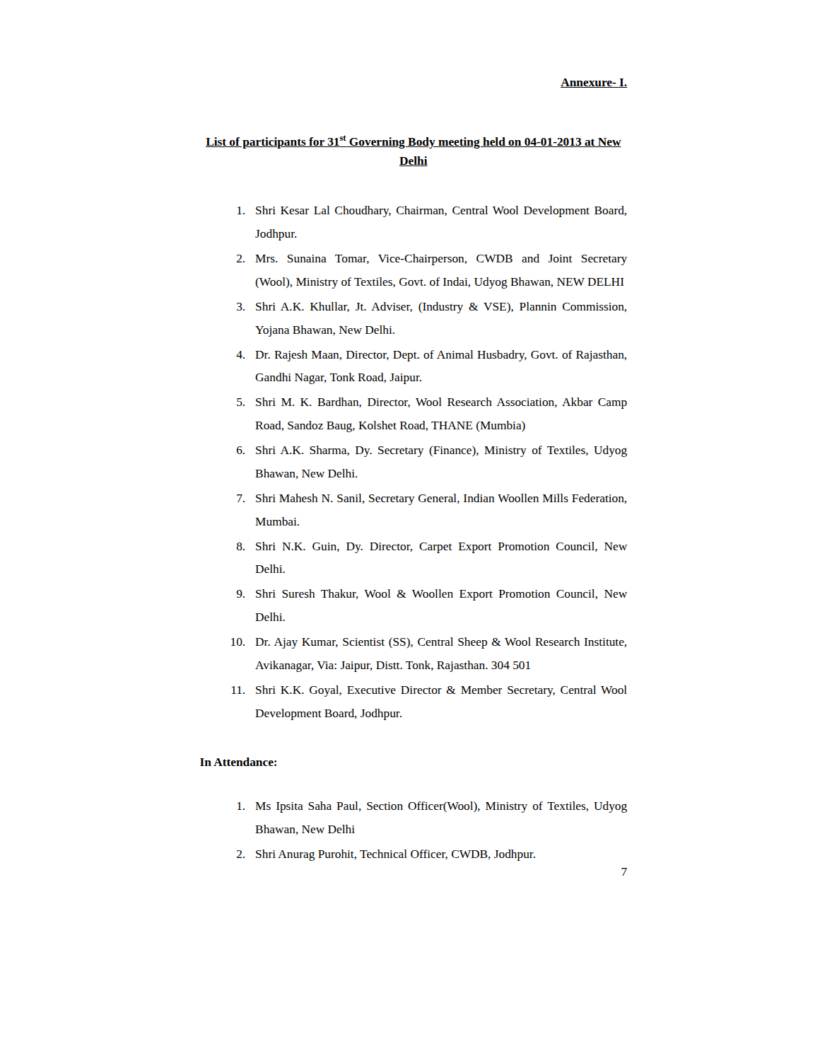Annexure- I.
List of participants for 31st Governing Body meeting held on 04-01-2013 at New Delhi
Shri Kesar Lal Choudhary, Chairman, Central Wool Development Board, Jodhpur.
Mrs. Sunaina Tomar, Vice-Chairperson, CWDB and Joint Secretary (Wool), Ministry of Textiles, Govt. of Indai, Udyog Bhawan, NEW DELHI
Shri A.K. Khullar, Jt. Adviser, (Industry & VSE), Plannin Commission, Yojana Bhawan, New Delhi.
Dr. Rajesh Maan, Director, Dept. of Animal Husbadry, Govt. of Rajasthan, Gandhi Nagar, Tonk Road, Jaipur.
Shri M. K. Bardhan, Director, Wool Research Association, Akbar Camp Road, Sandoz Baug, Kolshet Road, THANE (Mumbia)
Shri A.K. Sharma, Dy. Secretary (Finance), Ministry of Textiles, Udyog Bhawan, New Delhi.
Shri Mahesh N. Sanil, Secretary General, Indian Woollen Mills Federation, Mumbai.
Shri N.K. Guin, Dy. Director, Carpet Export Promotion Council, New Delhi.
Shri Suresh Thakur, Wool & Woollen Export Promotion Council, New Delhi.
Dr. Ajay Kumar, Scientist (SS), Central Sheep & Wool Research Institute, Avikanagar, Via: Jaipur, Distt. Tonk, Rajasthan. 304 501
Shri K.K. Goyal, Executive Director & Member Secretary, Central Wool Development Board, Jodhpur.
In Attendance:
Ms Ipsita Saha Paul, Section Officer(Wool), Ministry of Textiles, Udyog Bhawan, New Delhi
Shri Anurag Purohit, Technical Officer, CWDB, Jodhpur.
7